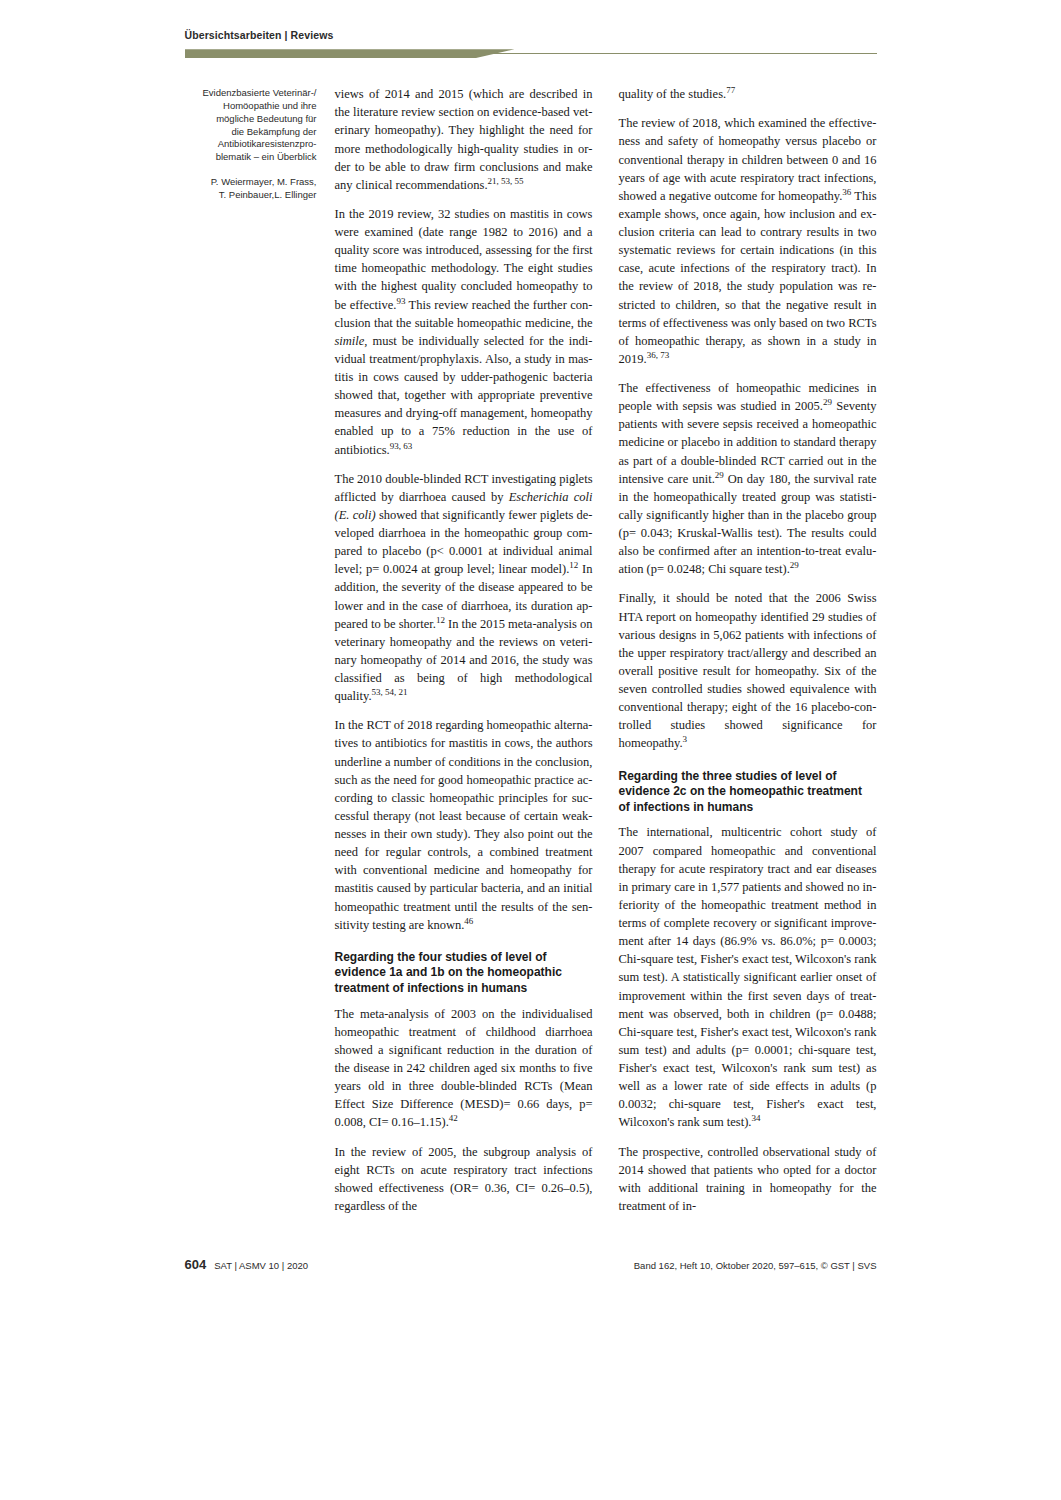Übersichtsarbeiten | Reviews
Evidenzbasierte Veterinär-/
Homöopathie und ihre
mögliche Bedeutung für
die Bekämpfung der
Antibiotikaresistenzpro-
blematik – ein Überblick
P. Weiermayer, M. Frass,
T. Peinbauer,L. Ellinger
views of 2014 and 2015 (which are described in the literature review section on evidence-based veterinary homeopathy). They highlight the need for more methodologically high-quality studies in order to be able to draw firm conclusions and make any clinical recommendations.21, 53, 55
In the 2019 review, 32 studies on mastitis in cows were examined (date range 1982 to 2016) and a quality score was introduced, assessing for the first time homeopathic methodology. The eight studies with the highest quality concluded homeopathy to be effective.93 This review reached the further conclusion that the suitable homeopathic medicine, the simile, must be individually selected for the individual treatment/prophylaxis. Also, a study in mastitis in cows caused by udder-pathogenic bacteria showed that, together with appropriate preventive measures and drying-off management, homeopathy enabled up to a 75% reduction in the use of antibiotics.93, 63
The 2010 double-blinded RCT investigating piglets afflicted by diarrhoea caused by Escherichia coli (E. coli) showed that significantly fewer piglets developed diarrhoea in the homeopathic group compared to placebo (p< 0.0001 at individual animal level; p= 0.0024 at group level; linear model).12 In addition, the severity of the disease appeared to be lower and in the case of diarrhoea, its duration appeared to be shorter.12 In the 2015 meta-analysis on veterinary homeopathy and the reviews on veterinary homeopathy of 2014 and 2016, the study was classified as being of high methodological quality.53, 54, 21
In the RCT of 2018 regarding homeopathic alternatives to antibiotics for mastitis in cows, the authors underline a number of conditions in the conclusion, such as the need for good homeopathic practice according to classic homeopathic principles for successful therapy (not least because of certain weaknesses in their own study). They also point out the need for regular controls, a combined treatment with conventional medicine and homeopathy for mastitis caused by particular bacteria, and an initial homeopathic treatment until the results of the sensitivity testing are known.46
Regarding the four studies of level of evidence 1a and 1b on the homeopathic treatment of infections in humans
The meta-analysis of 2003 on the individualised homeopathic treatment of childhood diarrhoea showed a significant reduction in the duration of the disease in 242 children aged six months to five years old in three double-blinded RCTs (Mean Effect Size Difference (MESD)= 0.66 days, p= 0.008, CI= 0.16–1.15).42
In the review of 2005, the subgroup analysis of eight RCTs on acute respiratory tract infections showed effectiveness (OR= 0.36, CI= 0.26–0.5), regardless of the
quality of the studies.77
The review of 2018, which examined the effectiveness and safety of homeopathy versus placebo or conventional therapy in children between 0 and 16 years of age with acute respiratory tract infections, showed a negative outcome for homeopathy.36 This example shows, once again, how inclusion and exclusion criteria can lead to contrary results in two systematic reviews for certain indications (in this case, acute infections of the respiratory tract). In the review of 2018, the study population was restricted to children, so that the negative result in terms of effectiveness was only based on two RCTs of homeopathic therapy, as shown in a study in 2019.36, 73
The effectiveness of homeopathic medicines in people with sepsis was studied in 2005.29 Seventy patients with severe sepsis received a homeopathic medicine or placebo in addition to standard therapy as part of a double-blinded RCT carried out in the intensive care unit.29 On day 180, the survival rate in the homeopathically treated group was statistically significantly higher than in the placebo group (p= 0.043; Kruskal-Wallis test). The results could also be confirmed after an intention-to-treat evaluation (p= 0.0248; Chi square test).29
Finally, it should be noted that the 2006 Swiss HTA report on homeopathy identified 29 studies of various designs in 5,062 patients with infections of the upper respiratory tract/allergy and described an overall positive result for homeopathy. Six of the seven controlled studies showed equivalence with conventional therapy; eight of the 16 placebo-controlled studies showed significance for homeopathy.3
Regarding the three studies of level of evidence 2c on the homeopathic treatment of infections in humans
The international, multicentric cohort study of 2007 compared homeopathic and conventional therapy for acute respiratory tract and ear diseases in primary care in 1,577 patients and showed no inferiority of the homeopathic treatment method in terms of complete recovery or significant improvement after 14 days (86.9% vs. 86.0%; p= 0.0003; Chi-square test, Fisher's exact test, Wilcoxon's rank sum test). A statistically significant earlier onset of improvement within the first seven days of treatment was observed, both in children (p= 0.0488; Chi-square test, Fisher's exact test, Wilcoxon's rank sum test) and adults (p= 0.0001; chi-square test, Fisher's exact test, Wilcoxon's rank sum test) as well as a lower rate of side effects in adults (p 0.0032; chi-square test, Fisher's exact test, Wilcoxon's rank sum test).34
The prospective, controlled observational study of 2014 showed that patients who opted for a doctor with additional training in homeopathy for the treatment of in-
604 SAT | ASMV 10 | 2020
Band 162, Heft 10, Oktober 2020, 597–615, © GST | SVS